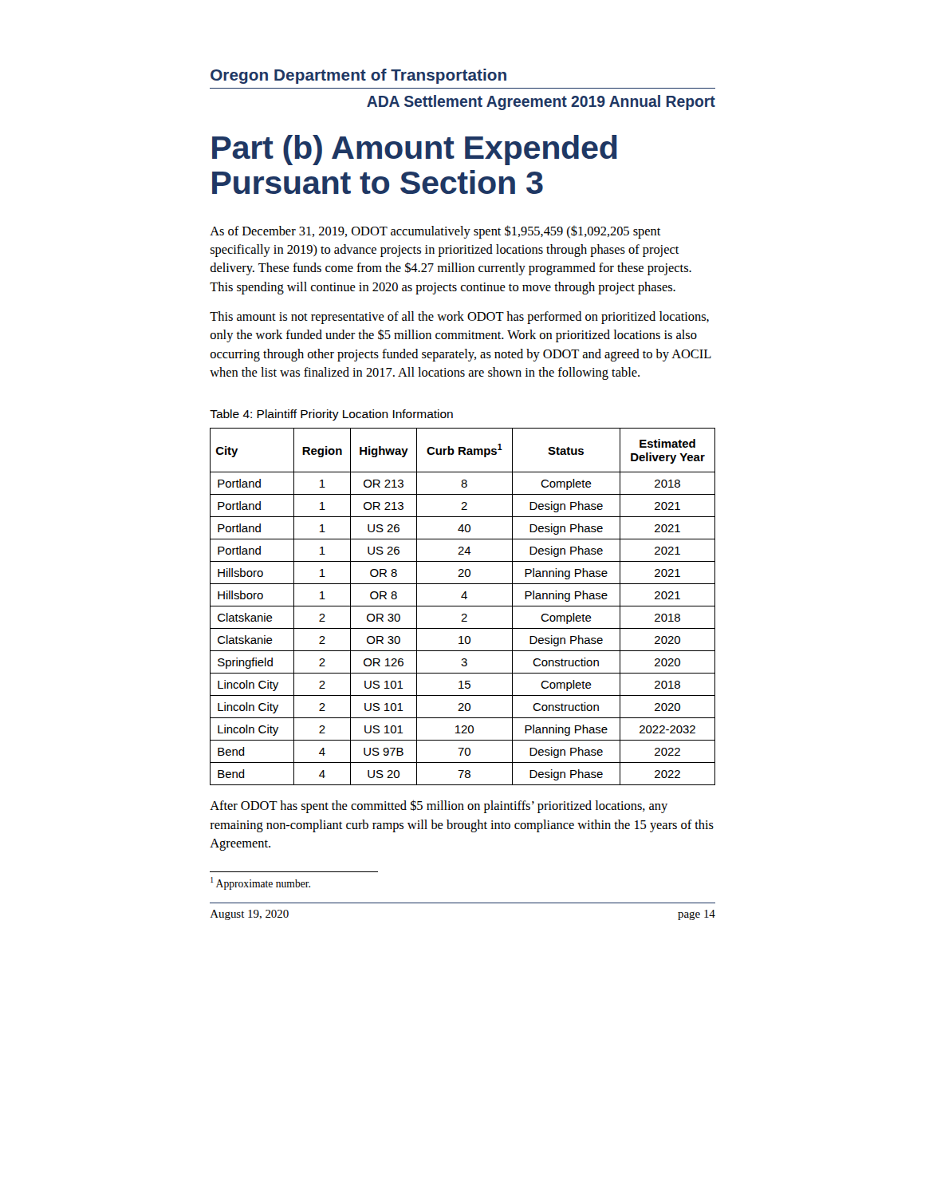Oregon Department of Transportation
ADA Settlement Agreement 2019 Annual Report
Part (b) Amount Expended Pursuant to Section 3
As of December 31, 2019, ODOT accumulatively spent $1,955,459 ($1,092,205 spent specifically in 2019) to advance projects in prioritized locations through phases of project delivery. These funds come from the $4.27 million currently programmed for these projects. This spending will continue in 2020 as projects continue to move through project phases.
This amount is not representative of all the work ODOT has performed on prioritized locations, only the work funded under the $5 million commitment. Work on prioritized locations is also occurring through other projects funded separately, as noted by ODOT and agreed to by AOCIL when the list was finalized in 2017. All locations are shown in the following table.
Table 4: Plaintiff Priority Location Information
| City | Region | Highway | Curb Ramps 1 | Status | Estimated Delivery Year |
| --- | --- | --- | --- | --- | --- |
| Portland | 1 | OR 213 | 8 | Complete | 2018 |
| Portland | 1 | OR 213 | 2 | Design Phase | 2021 |
| Portland | 1 | US 26 | 40 | Design Phase | 2021 |
| Portland | 1 | US 26 | 24 | Design Phase | 2021 |
| Hillsboro | 1 | OR 8 | 20 | Planning Phase | 2021 |
| Hillsboro | 1 | OR 8 | 4 | Planning Phase | 2021 |
| Clatskanie | 2 | OR 30 | 2 | Complete | 2018 |
| Clatskanie | 2 | OR 30 | 10 | Design Phase | 2020 |
| Springfield | 2 | OR 126 | 3 | Construction | 2020 |
| Lincoln City | 2 | US 101 | 15 | Complete | 2018 |
| Lincoln City | 2 | US 101 | 20 | Construction | 2020 |
| Lincoln City | 2 | US 101 | 120 | Planning Phase | 2022-2032 |
| Bend | 4 | US 97B | 70 | Design Phase | 2022 |
| Bend | 4 | US 20 | 78 | Design Phase | 2022 |
After ODOT has spent the committed $5 million on plaintiffs’ prioritized locations, any remaining non-compliant curb ramps will be brought into compliance within the 15 years of this Agreement.
1 Approximate number.
August 19, 2020 page 14